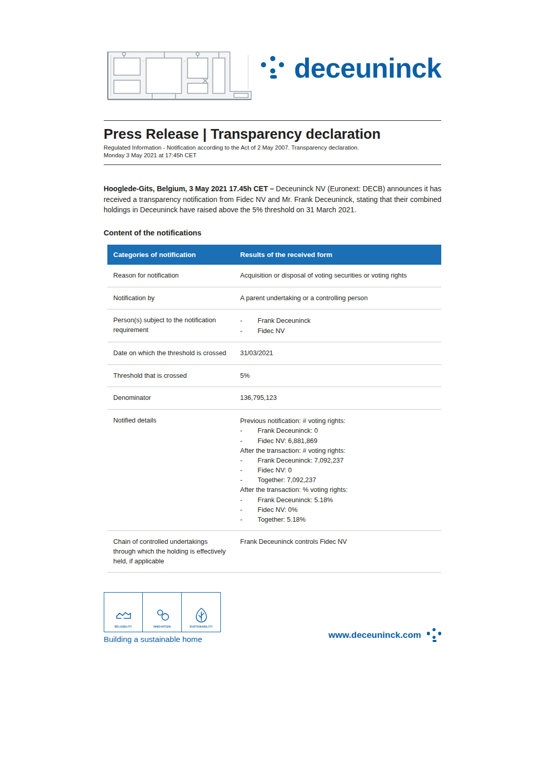deceuninck
Press Release | Transparency declaration
Regulated Information - Notification according to the Act of 2 May 2007. Transparency declaration.
Monday 3 May 2021 at 17:45h CET
Hooglede-Gits, Belgium, 3 May 2021 17.45h CET – Deceuninck NV (Euronext: DECB) announces it has received a transparency notification from Fidec NV and Mr. Frank Deceuninck, stating that their combined holdings in Deceuninck have raised above the 5% threshold on 31 March 2021.
Content of the notifications
| Categories of notification | Results of the received form |
| --- | --- |
| Reason for notification | Acquisition or disposal of voting securities or voting rights |
| Notification by | A parent undertaking or a controlling person |
| Person(s) subject to the notification requirement | Frank Deceuninck Fidec NV |
| Date on which the threshold is crossed | 31/03/2021 |
| Threshold that is crossed | 5% |
| Denominator | 136,795,123 |
| Notified details | Previous notification: # voting rights: Frank Deceuninck: 0 Fidec NV: 6,881,869 After the transaction: # voting rights: Frank Deceuninck: 7,092,237 Fidec NV: 0 Together: 7,092,237 After the transaction: % voting rights: Frank Deceuninck: 5.18% Fidec NV: 0% Together: 5.18% |
| Chain of controlled undertakings through which the holding is effectively held, if applicable | Frank Deceuninck controls Fidec NV |
Reliability
Innovation
Sustainability
Building a sustainable home
www.deceuninck.com